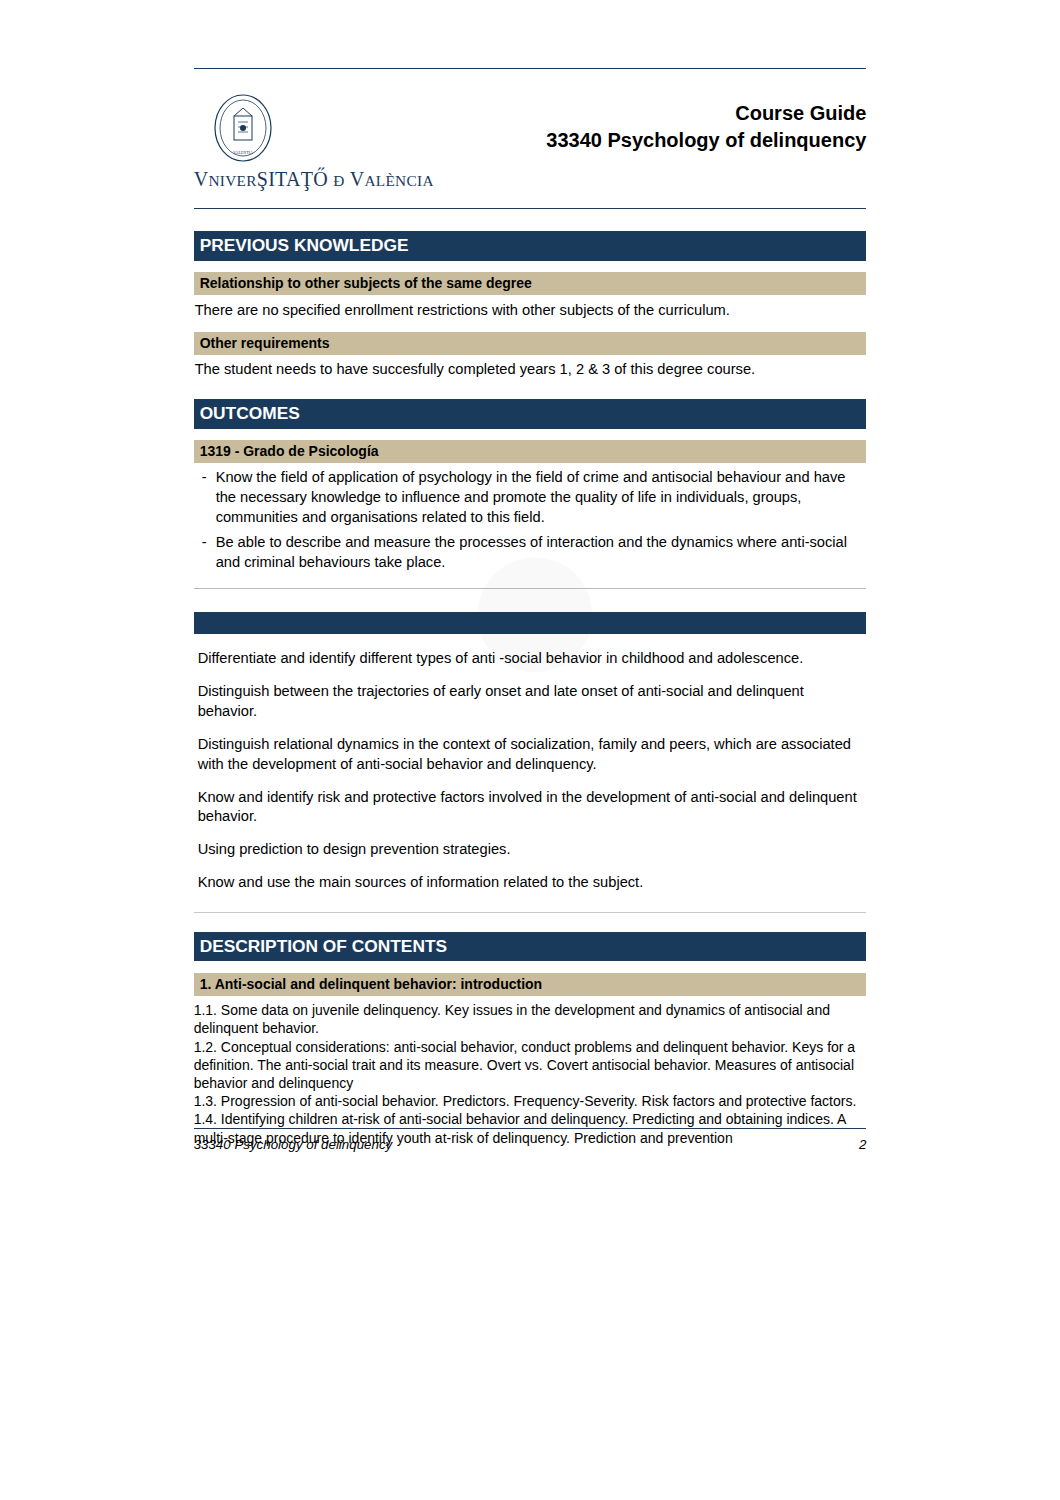●
VALENTIA
VNIVERŞITAŢŐ Ð VALÈNCIA
Course Guide
33340 Psychology of delinquency
PREVIOUS KNOWLEDGE
Relationship to other subjects of the same degree
There are no specified enrollment restrictions with other subjects of the curriculum.
Other requirements
The student needs to have succesfully completed years 1, 2 & 3 of this degree course.
OUTCOMES
1319 - Grado de Psicología
Know the field of application of psychology in the field of crime and antisocial behaviour and have the necessary knowledge to influence and promote the quality of life in individuals, groups, communities and organisations related to this field.
Be able to describe and measure the processes of interaction and the dynamics where anti-social and criminal behaviours take place.
Differentiate and identify different types of anti -social behavior in childhood and adolescence.
Distinguish between the trajectories of early onset and late onset of anti-social and delinquent behavior.
Distinguish relational dynamics in the context of socialization, family and peers, which are associated with the development of anti-social behavior and delinquency.
Know and identify risk and protective factors involved in the development of anti-social and delinquent behavior.
Using prediction to design prevention strategies.
Know and use the main sources of information related to the subject.
DESCRIPTION OF CONTENTS
1. Anti-social and delinquent behavior: introduction
1.1. Some data on juvenile delinquency. Key issues in the development and dynamics of antisocial and delinquent behavior.
1.2. Conceptual considerations: anti-social behavior, conduct problems and delinquent behavior. Keys for a definition. The anti-social trait and its measure. Overt vs. Covert antisocial behavior. Measures of antisocial behavior and delinquency
1.3. Progression of anti-social behavior. Predictors. Frequency-Severity. Risk factors and protective factors.
1.4. Identifying children at-risk of anti-social behavior and delinquency. Predicting and obtaining indices. A multi-stage procedure to identify youth at-risk of delinquency. Prediction and prevention
33340 Psychology of delinquency 2